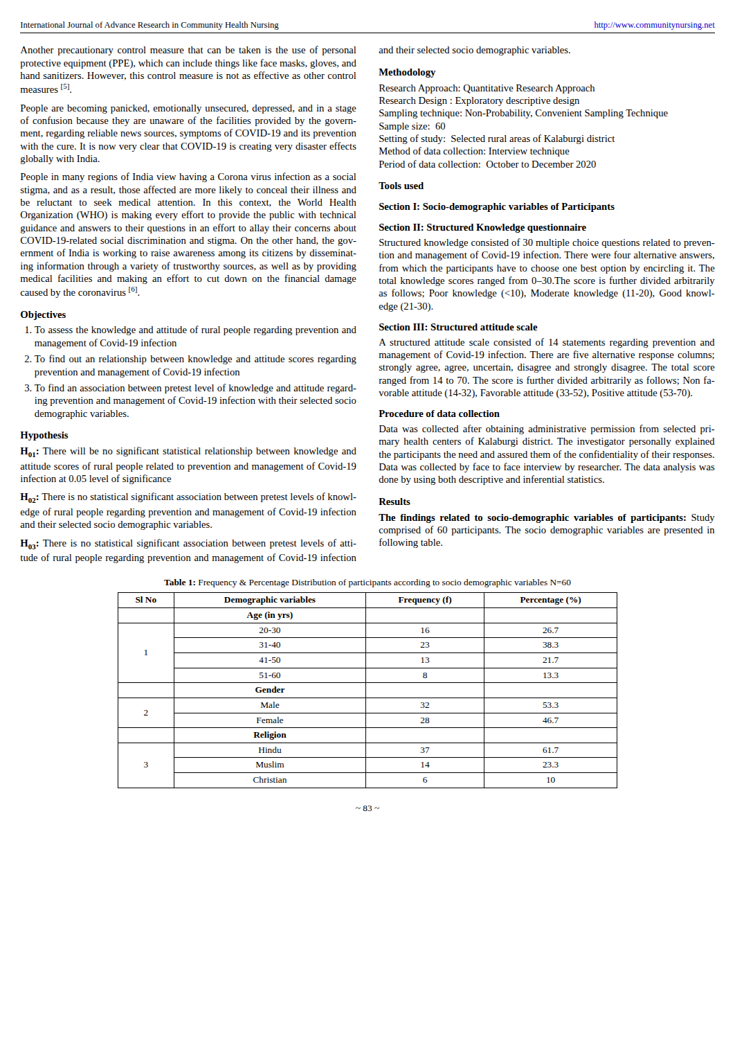International Journal of Advance Research in Community Health Nursing http://www.communitynursing.net
Another precautionary control measure that can be taken is the use of personal protective equipment (PPE), which can include things like face masks, gloves, and hand sanitizers. However, this control measure is not as effective as other control measures [5].
People are becoming panicked, emotionally unsecured, depressed, and in a stage of confusion because they are unaware of the facilities provided by the government, regarding reliable news sources, symptoms of COVID-19 and its prevention with the cure. It is now very clear that COVID-19 is creating very disaster effects globally with India.
People in many regions of India view having a Corona virus infection as a social stigma, and as a result, those affected are more likely to conceal their illness and be reluctant to seek medical attention. In this context, the World Health Organization (WHO) is making every effort to provide the public with technical guidance and answers to their questions in an effort to allay their concerns about COVID-19-related social discrimination and stigma. On the other hand, the government of India is working to raise awareness among its citizens by disseminating information through a variety of trustworthy sources, as well as by providing medical facilities and making an effort to cut down on the financial damage caused by the coronavirus [6].
Objectives
To assess the knowledge and attitude of rural people regarding prevention and management of Covid-19 infection
To find out an relationship between knowledge and attitude scores regarding prevention and management of Covid-19 infection
To find an association between pretest level of knowledge and attitude regarding prevention and management of Covid-19 infection with their selected socio demographic variables.
Hypothesis
H01: There will be no significant statistical relationship between knowledge and attitude scores of rural people related to prevention and management of Covid-19 infection at 0.05 level of significance
H02: There is no statistical significant association between pretest levels of knowledge of rural people regarding prevention and management of Covid-19 infection and their selected socio demographic variables.
H03: There is no statistical significant association between pretest levels of attitude of rural people regarding prevention and management of Covid-19 infection and their selected socio demographic variables.
Methodology
Research Approach: Quantitative Research Approach
Research Design : Exploratory descriptive design
Sampling technique: Non-Probability, Convenient Sampling Technique
Sample size: 60
Setting of study: Selected rural areas of Kalaburgi district
Method of data collection: Interview technique
Period of data collection: October to December 2020
Tools used
Section I: Socio-demographic variables of Participants
Section II: Structured Knowledge questionnaire
Structured knowledge consisted of 30 multiple choice questions related to prevention and management of Covid-19 infection. There were four alternative answers, from which the participants have to choose one best option by encircling it. The total knowledge scores ranged from 0–30.The score is further divided arbitrarily as follows; Poor knowledge (<10), Moderate knowledge (11-20), Good knowledge (21-30).
Section III: Structured attitude scale
A structured attitude scale consisted of 14 statements regarding prevention and management of Covid-19 infection. There are five alternative response columns; strongly agree, agree, uncertain, disagree and strongly disagree. The total score ranged from 14 to 70. The score is further divided arbitrarily as follows; Non favorable attitude (14-32), Favorable attitude (33-52), Positive attitude (53-70).
Procedure of data collection
Data was collected after obtaining administrative permission from selected primary health centers of Kalaburgi district. The investigator personally explained the participants the need and assured them of the confidentiality of their responses. Data was collected by face to face interview by researcher. The data analysis was done by using both descriptive and inferential statistics.
Results
The findings related to socio-demographic variables of participants: Study comprised of 60 participants. The socio demographic variables are presented in following table.
Table 1: Frequency & Percentage Distribution of participants according to socio demographic variables N=60
| Sl No | Demographic variables | Frequency (f) | Percentage (%) |
| --- | --- | --- | --- |
| | Age (in yrs) | | |
| 1 | 20-30 | 16 | 26.7 |
| 31-40 | 23 | 38.3 |
| 41-50 | 13 | 21.7 |
| 51-60 | 8 | 13.3 |
| | Gender | | |
| 2 | Male | 32 | 53.3 |
| Female | 28 | 46.7 |
| | Religion | | |
| 3 | Hindu | 37 | 61.7 |
| Muslim | 14 | 23.3 |
| Christian | 6 | 10 |
~ 83 ~